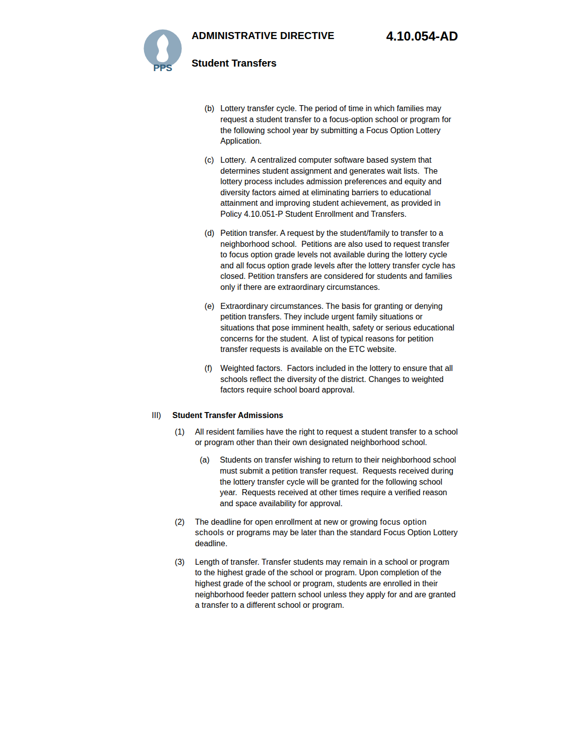PPS
4.10.054-AD
ADMINISTRATIVE DIRECTIVE
Student Transfers
(b) Lottery transfer cycle. The period of time in which families may request a student transfer to a focus-option school or program for the following school year by submitting a Focus Option Lottery Application.
(c) Lottery. A centralized computer software based system that determines student assignment and generates wait lists. The lottery process includes admission preferences and equity and diversity factors aimed at eliminating barriers to educational attainment and improving student achievement, as provided in Policy 4.10.051-P Student Enrollment and Transfers.
(d) Petition transfer. A request by the student/family to transfer to a neighborhood school. Petitions are also used to request transfer to focus option grade levels not available during the lottery cycle and all focus option grade levels after the lottery transfer cycle has closed. Petition transfers are considered for students and families only if there are extraordinary circumstances.
(e) Extraordinary circumstances. The basis for granting or denying petition transfers. They include urgent family situations or situations that pose imminent health, safety or serious educational concerns for the student. A list of typical reasons for petition transfer requests is available on the ETC website.
(f) Weighted factors. Factors included in the lottery to ensure that all schools reflect the diversity of the district. Changes to weighted factors require school board approval.
III) Student Transfer Admissions
(1) All resident families have the right to request a student transfer to a school or program other than their own designated neighborhood school.
(a) Students on transfer wishing to return to their neighborhood school must submit a petition transfer request. Requests received during the lottery transfer cycle will be granted for the following school year. Requests received at other times require a verified reason and space availability for approval.
(2) The deadline for open enrollment at new or growing focus option schools or programs may be later than the standard Focus Option Lottery deadline.
(3) Length of transfer. Transfer students may remain in a school or program to the highest grade of the school or program. Upon completion of the highest grade of the school or program, students are enrolled in their neighborhood feeder pattern school unless they apply for and are granted a transfer to a different school or program.